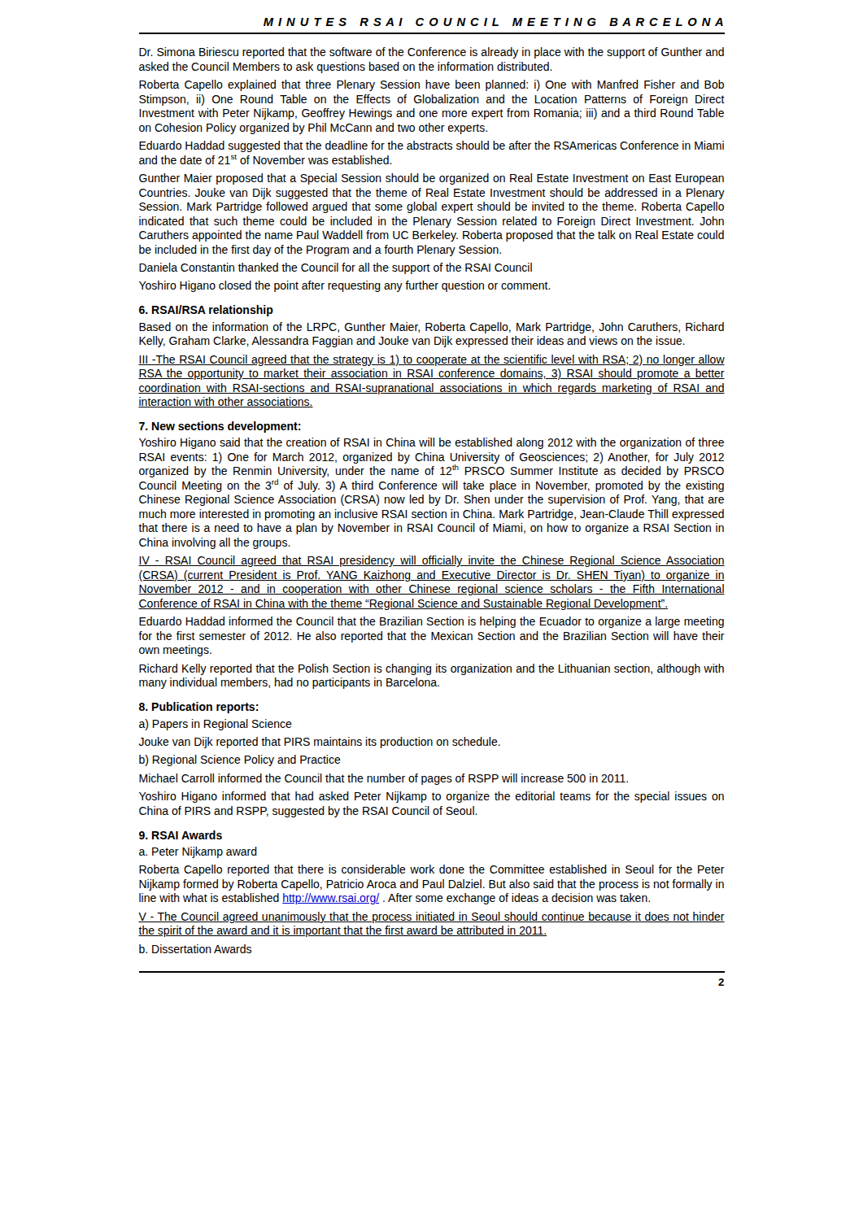M I N U T E S R S A I C O U N C I L M E E T I N G B A R C E L O N A
Dr. Simona Biriescu reported that the software of the Conference is already in place with the support of Gunther and asked the Council Members to ask questions based on the information distributed.
Roberta Capello explained that three Plenary Session have been planned: i) One with Manfred Fisher and Bob Stimpson, ii) One Round Table on the Effects of Globalization and the Location Patterns of Foreign Direct Investment with Peter Nijkamp, Geoffrey Hewings and one more expert from Romania; iii) and a third Round Table on Cohesion Policy organized by Phil McCann and two other experts.
Eduardo Haddad suggested that the deadline for the abstracts should be after the RSAmericas Conference in Miami and the date of 21st of November was established.
Gunther Maier proposed that a Special Session should be organized on Real Estate Investment on East European Countries. Jouke van Dijk suggested that the theme of Real Estate Investment should be addressed in a Plenary Session. Mark Partridge followed argued that some global expert should be invited to the theme. Roberta Capello indicated that such theme could be included in the Plenary Session related to Foreign Direct Investment. John Caruthers appointed the name Paul Waddell from UC Berkeley. Roberta proposed that the talk on Real Estate could be included in the first day of the Program and a fourth Plenary Session.
Daniela Constantin thanked the Council for all the support of the RSAI Council
Yoshiro Higano closed the point after requesting any further question or comment.
6. RSAI/RSA relationship
Based on the information of the LRPC, Gunther Maier, Roberta Capello, Mark Partridge, John Caruthers, Richard Kelly, Graham Clarke, Alessandra Faggian and Jouke van Dijk expressed their ideas and views on the issue.
III -The RSAI Council agreed that the strategy is 1) to cooperate at the scientific level with RSA; 2) no longer allow RSA the opportunity to market their association in RSAI conference domains, 3) RSAI should promote a better coordination with RSAI-sections and RSAI-supranational associations in which regards marketing of RSAI and interaction with other associations.
7. New sections development:
Yoshiro Higano said that the creation of RSAI in China will be established along 2012 with the organization of three RSAI events: 1) One for March 2012, organized by China University of Geosciences; 2) Another, for July 2012 organized by the Renmin University, under the name of 12th PRSCO Summer Institute as decided by PRSCO Council Meeting on the 3rd of July. 3) A third Conference will take place in November, promoted by the existing Chinese Regional Science Association (CRSA) now led by Dr. Shen under the supervision of Prof. Yang, that are much more interested in promoting an inclusive RSAI section in China. Mark Partridge, Jean-Claude Thill expressed that there is a need to have a plan by November in RSAI Council of Miami, on how to organize a RSAI Section in China involving all the groups.
IV - RSAI Council agreed that RSAI presidency will officially invite the Chinese Regional Science Association (CRSA) (current President is Prof. YANG Kaizhong and Executive Director is Dr. SHEN Tiyan) to organize in November 2012 - and in cooperation with other Chinese regional science scholars - the Fifth International Conference of RSAI in China with the theme “Regional Science and Sustainable Regional Development”.
Eduardo Haddad informed the Council that the Brazilian Section is helping the Ecuador to organize a large meeting for the first semester of 2012. He also reported that the Mexican Section and the Brazilian Section will have their own meetings.
Richard Kelly reported that the Polish Section is changing its organization and the Lithuanian section, although with many individual members, had no participants in Barcelona.
8. Publication reports:
a) Papers in Regional Science
Jouke van Dijk reported that PIRS maintains its production on schedule.
b) Regional Science Policy and Practice
Michael Carroll informed the Council that the number of pages of RSPP will increase 500 in 2011.
Yoshiro Higano informed that had asked Peter Nijkamp to organize the editorial teams for the special issues on China of PIRS and RSPP, suggested by the RSAI Council of Seoul.
9. RSAI Awards
a. Peter Nijkamp award
Roberta Capello reported that there is considerable work done the Committee established in Seoul for the Peter Nijkamp formed by Roberta Capello, Patricio Aroca and Paul Dalziel. But also said that the process is not formally in line with what is established http://www.rsai.org/ . After some exchange of ideas a decision was taken.
V - The Council agreed unanimously that the process initiated in Seoul should continue because it does not hinder the spirit of the award and it is important that the first award be attributed in 2011.
b. Dissertation Awards
2